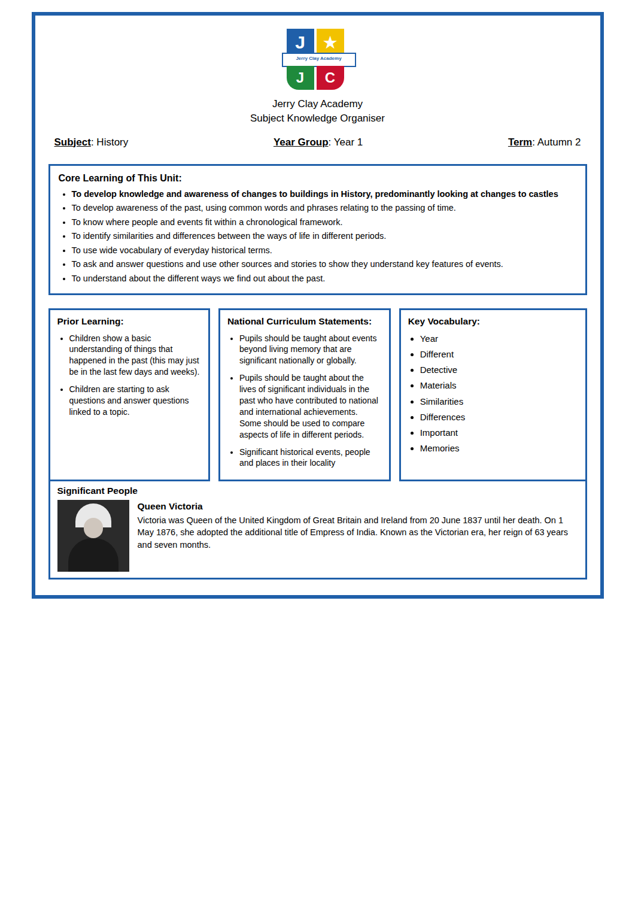J
★
Jerry Clay Academy
J
C
Jerry Clay Academy
Subject Knowledge Organiser
Subject: History
Year Group: Year 1
Term: Autumn 2
Core Learning of This Unit:
To develop knowledge and awareness of changes to buildings in History, predominantly looking at changes to castles
To develop awareness of the past, using common words and phrases relating to the passing of time.
To know where people and events fit within a chronological framework.
To identify similarities and differences between the ways of life in different periods.
To use wide vocabulary of everyday historical terms.
To ask and answer questions and use other sources and stories to show they understand key features of events.
To understand about the different ways we find out about the past.
Prior Learning:
Children show a basic understanding of things that happened in the past (this may just be in the last few days and weeks).
Children are starting to ask questions and answer questions linked to a topic.
National Curriculum Statements:
Pupils should be taught about events beyond living memory that are significant nationally or globally.
Pupils should be taught about the lives of significant individuals in the past who have contributed to national and international achievements. Some should be used to compare aspects of life in different periods.
Significant historical events, people and places in their locality
Key Vocabulary:
Year
Different
Detective
Materials
Similarities
Differences
Important
Memories
Significant People
Queen Victoria Victoria was Queen of the United Kingdom of Great Britain and Ireland from 20 June 1837 until her death. On 1 May 1876, she adopted the additional title of Empress of India. Known as the Victorian era, her reign of 63 years and seven months.